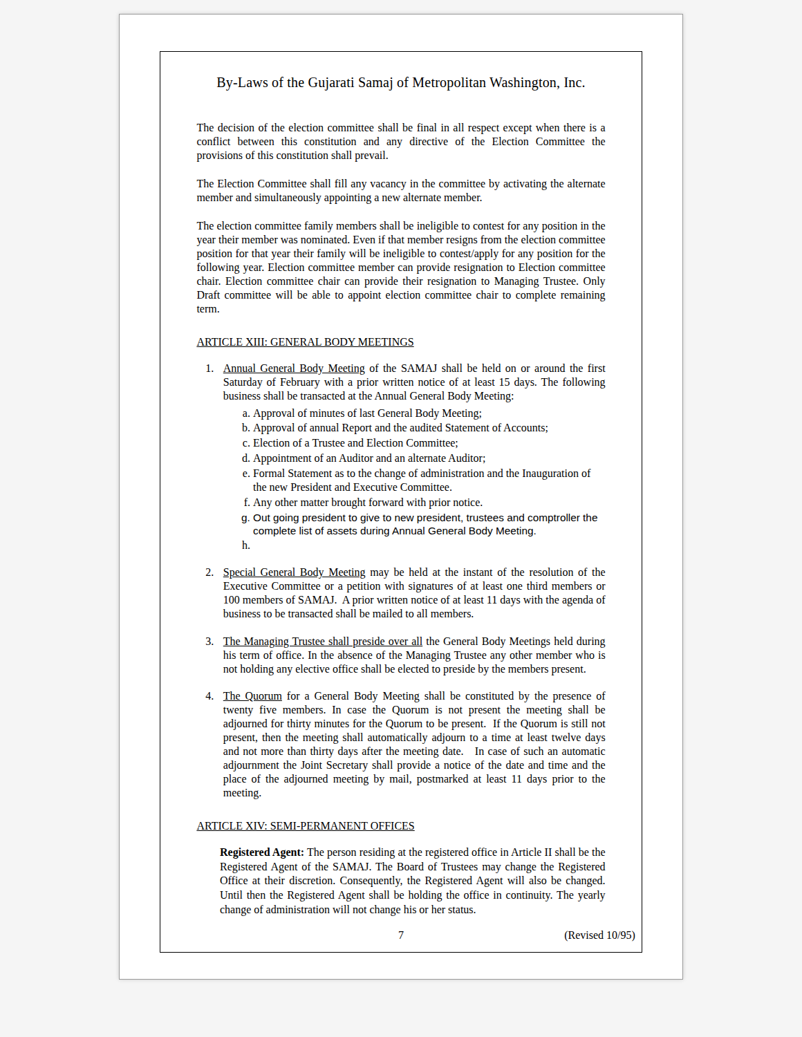By-Laws of the Gujarati Samaj of Metropolitan Washington, Inc.
The decision of the election committee shall be final in all respect except when there is a conflict between this constitution and any directive of the Election Committee the provisions of this constitution shall prevail.
The Election Committee shall fill any vacancy in the committee by activating the alternate member and simultaneously appointing a new alternate member.
The election committee family members shall be ineligible to contest for any position in the year their member was nominated. Even if that member resigns from the election committee position for that year their family will be ineligible to contest/apply for any position for the following year. Election committee member can provide resignation to Election committee chair. Election committee chair can provide their resignation to Managing Trustee. Only Draft committee will be able to appoint election committee chair to complete remaining term.
ARTICLE XIII: GENERAL BODY MEETINGS
Annual General Body Meeting of the SAMAJ shall be held on or around the first Saturday of February with a prior written notice of at least 15 days. The following business shall be transacted at the Annual General Body Meeting:
Approval of minutes of last General Body Meeting;
Approval of annual Report and the audited Statement of Accounts;
Election of a Trustee and Election Committee;
Appointment of an Auditor and an alternate Auditor;
Formal Statement as to the change of administration and the Inauguration of the new President and Executive Committee.
Any other matter brought forward with prior notice.
Out going president to give to new president, trustees and comptroller the complete list of assets during Annual General Body Meeting.
Special General Body Meeting may be held at the instant of the resolution of the Executive Committee or a petition with signatures of at least one third members or 100 members of SAMAJ. A prior written notice of at least 11 days with the agenda of business to be transacted shall be mailed to all members.
The Managing Trustee shall preside over all the General Body Meetings held during his term of office. In the absence of the Managing Trustee any other member who is not holding any elective office shall be elected to preside by the members present.
The Quorum for a General Body Meeting shall be constituted by the presence of twenty five members. In case the Quorum is not present the meeting shall be adjourned for thirty minutes for the Quorum to be present. If the Quorum is still not present, then the meeting shall automatically adjourn to a time at least twelve days and not more than thirty days after the meeting date. In case of such an automatic adjournment the Joint Secretary shall provide a notice of the date and time and the place of the adjourned meeting by mail, postmarked at least 11 days prior to the meeting.
ARTICLE XIV: SEMI-PERMANENT OFFICES
Registered Agent: The person residing at the registered office in Article II shall be the Registered Agent of the SAMAJ. The Board of Trustees may change the Registered Office at their discretion. Consequently, the Registered Agent will also be changed. Until then the Registered Agent shall be holding the office in continuity. The yearly change of administration will not change his or her status.
7
(Revised 10/95)